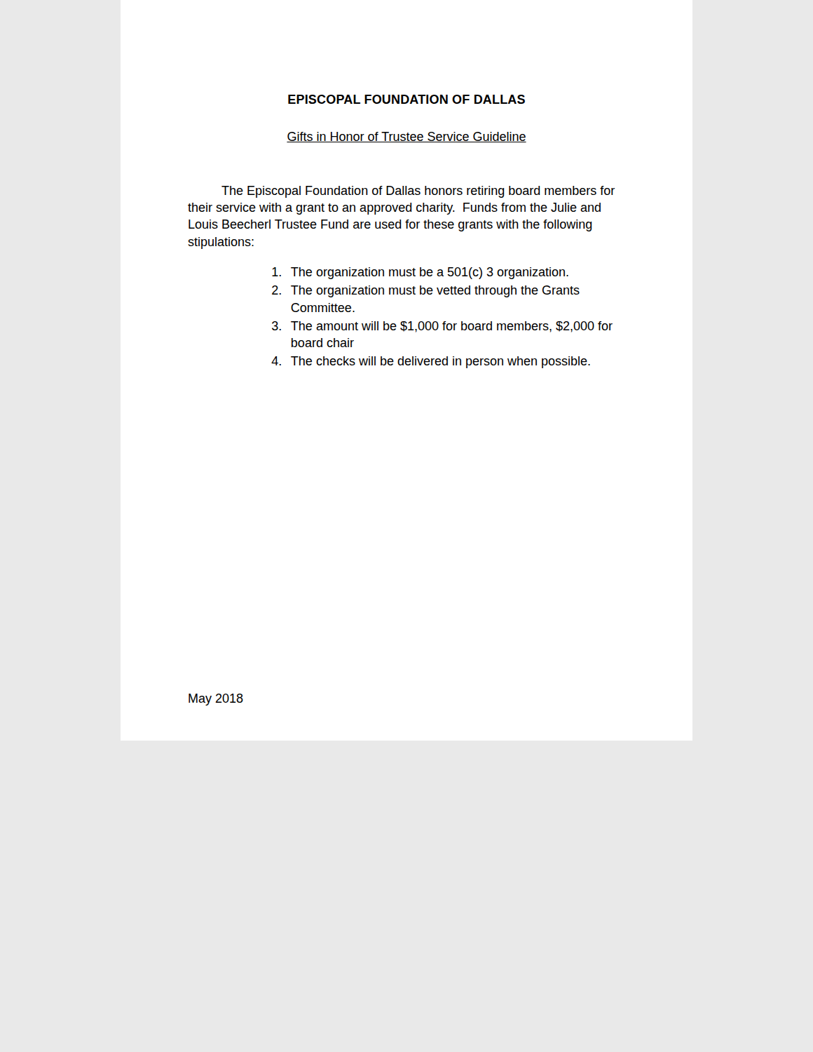EPISCOPAL FOUNDATION OF DALLAS
Gifts in Honor of Trustee Service Guideline
The Episcopal Foundation of Dallas honors retiring board members for their service with a grant to an approved charity. Funds from the Julie and Louis Beecherl Trustee Fund are used for these grants with the following stipulations:
The organization must be a 501(c) 3 organization.
The organization must be vetted through the Grants Committee.
The amount will be $1,000 for board members, $2,000 for board chair
The checks will be delivered in person when possible.
May 2018